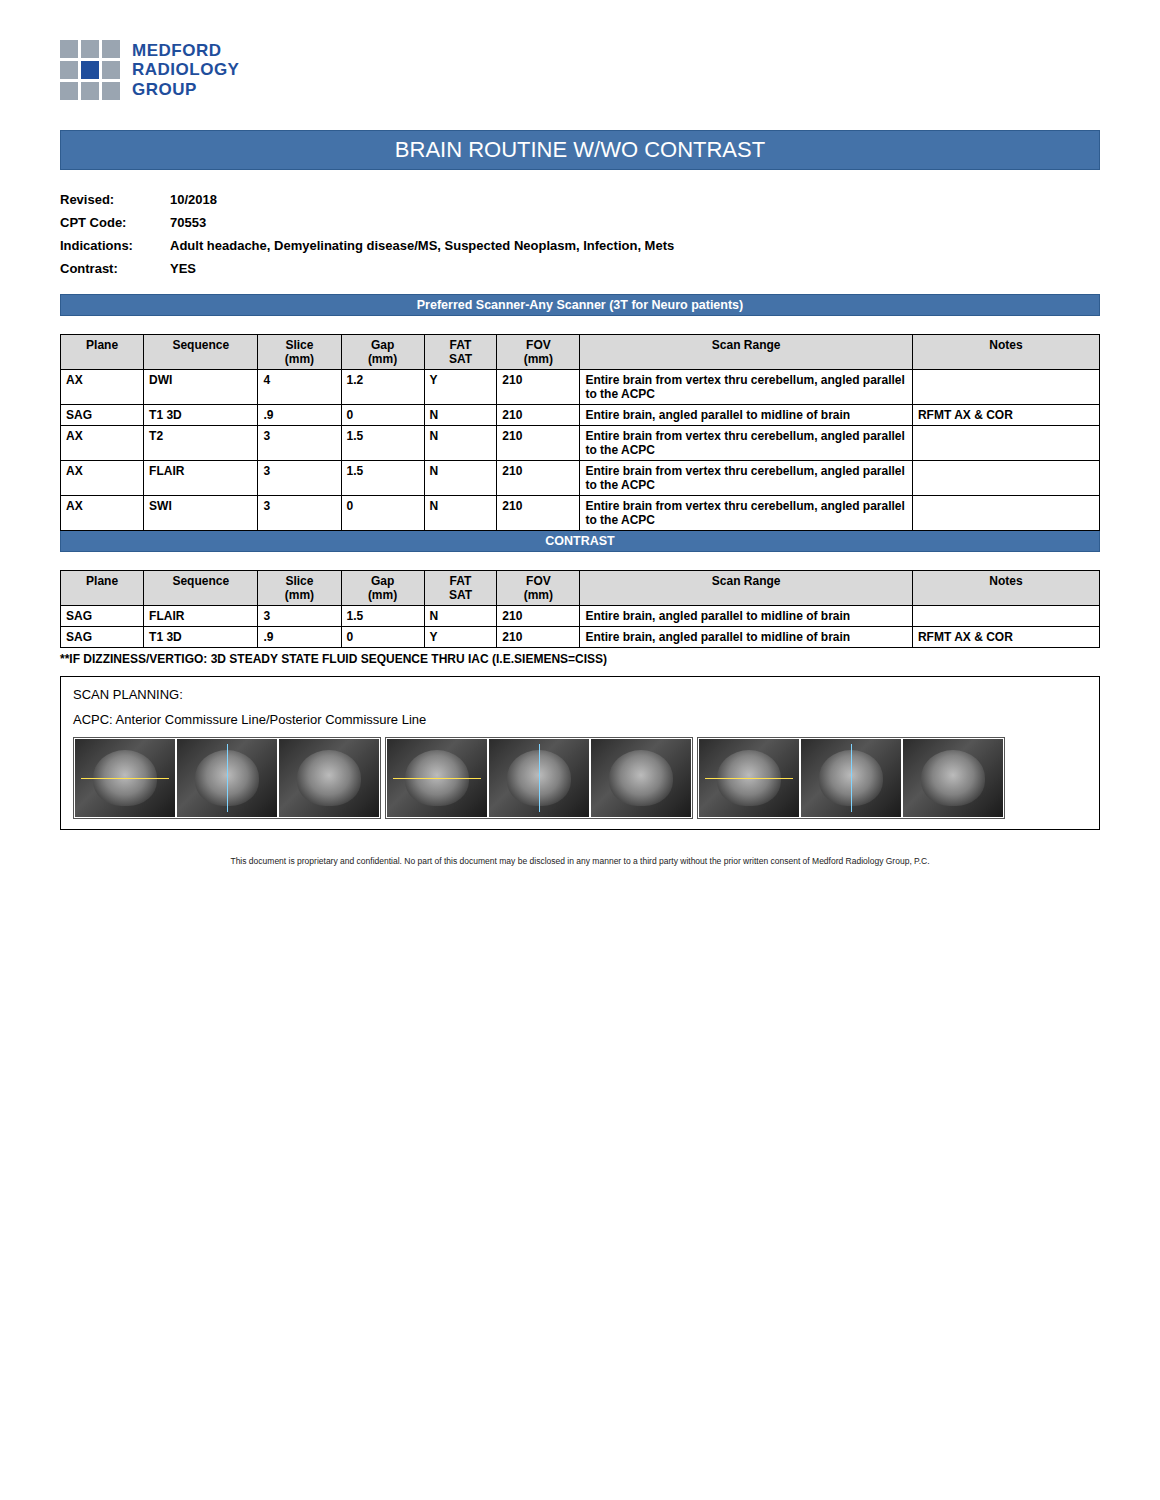MEDFORD
RADIOLOGY
GROUP
BRAIN ROUTINE W/WO CONTRAST
Revised:
10/2018
CPT Code:
70553
Indications:
Adult headache, Demyelinating disease/MS, Suspected Neoplasm, Infection, Mets
Contrast:
YES
Preferred Scanner-Any Scanner (3T for Neuro patients)
| Plane | Sequence | Slice (mm) | Gap (mm) | FAT SAT | FOV (mm) | Scan Range | Notes |
| --- | --- | --- | --- | --- | --- | --- | --- |
| AX | DWI | 4 | 1.2 | Y | 210 | Entire brain from vertex thru cerebellum, angled parallel to the ACPC | |
| SAG | T1 3D | .9 | 0 | N | 210 | Entire brain, angled parallel to midline of brain | RFMT AX & COR |
| AX | T2 | 3 | 1.5 | N | 210 | Entire brain from vertex thru cerebellum, angled parallel to the ACPC | |
| AX | FLAIR | 3 | 1.5 | N | 210 | Entire brain from vertex thru cerebellum, angled parallel to the ACPC | |
| AX | SWI | 3 | 0 | N | 210 | Entire brain from vertex thru cerebellum, angled parallel to the ACPC | |
CONTRAST
| Plane | Sequence | Slice (mm) | Gap (mm) | FAT SAT | FOV (mm) | Scan Range | Notes |
| --- | --- | --- | --- | --- | --- | --- | --- |
| SAG | FLAIR | 3 | 1.5 | N | 210 | Entire brain, angled parallel to midline of brain | |
| SAG | T1 3D | .9 | 0 | Y | 210 | Entire brain, angled parallel to midline of brain | RFMT AX & COR |
**IF DIZZINESS/VERTIGO: 3D STEADY STATE FLUID SEQUENCE THRU IAC (I.E.SIEMENS=CISS)
SCAN PLANNING:
ACPC: Anterior Commissure Line/Posterior Commissure Line
This document is proprietary and confidential. No part of this document may be disclosed in any manner to a third party without the prior written consent of Medford Radiology Group, P.C.